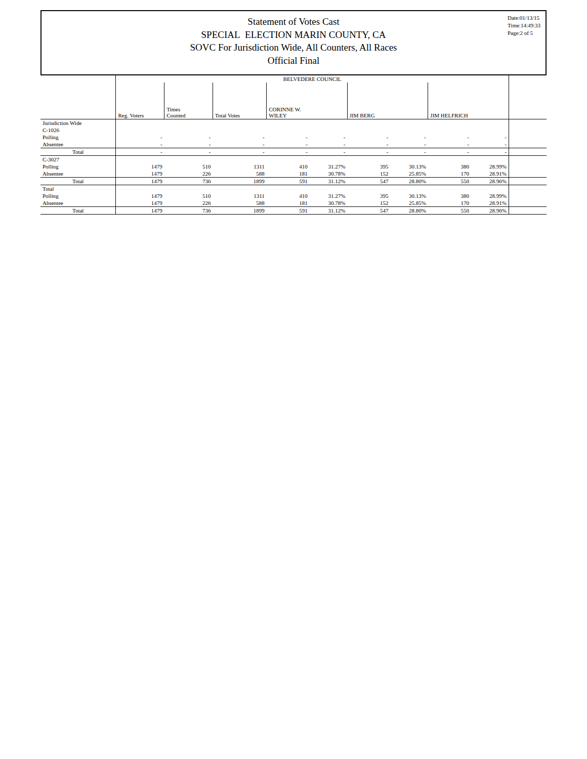Date:01/13/15
Time:14:49:33
Page:2 of 5
Statement of Votes Cast
SPECIAL ELECTION MARIN COUNTY, CA
SOVC For Jurisdiction Wide, All Counters, All Races
Official Final
| | BELVEDERE COUNCIL | |
| | Reg. Voters | Times Counted | Total Votes | CORINNE W. WILEY | JIM BERG | JIM HELFRICH | |
| Jurisdiction Wide | | | | | | | | | | |
| C-1026 | | | | | | | | | | |
| Polling | - | - | - | - | - | - | - | - | - | |
| Absentee | - | - | - | - | - | - | - | - | - | |
| Total | - | - | - | - | - | - | - | - | - | |
| C-3027 | | | | | | | | | | |
| Polling | 1479 | 510 | 1311 | 410 | 31.27% | 395 | 30.13% | 380 | 28.99% | |
| Absentee | 1479 | 226 | 588 | 181 | 30.78% | 152 | 25.85% | 170 | 28.91% | |
| Total | 1479 | 736 | 1899 | 591 | 31.12% | 547 | 28.80% | 550 | 28.96% | |
| Total | | | | | | | | | | |
| Polling | 1479 | 510 | 1311 | 410 | 31.27% | 395 | 30.13% | 380 | 28.99% | |
| Absentee | 1479 | 226 | 588 | 181 | 30.78% | 152 | 25.85% | 170 | 28.91% | |
| Total | 1479 | 736 | 1899 | 591 | 31.12% | 547 | 28.80% | 550 | 28.96% | |